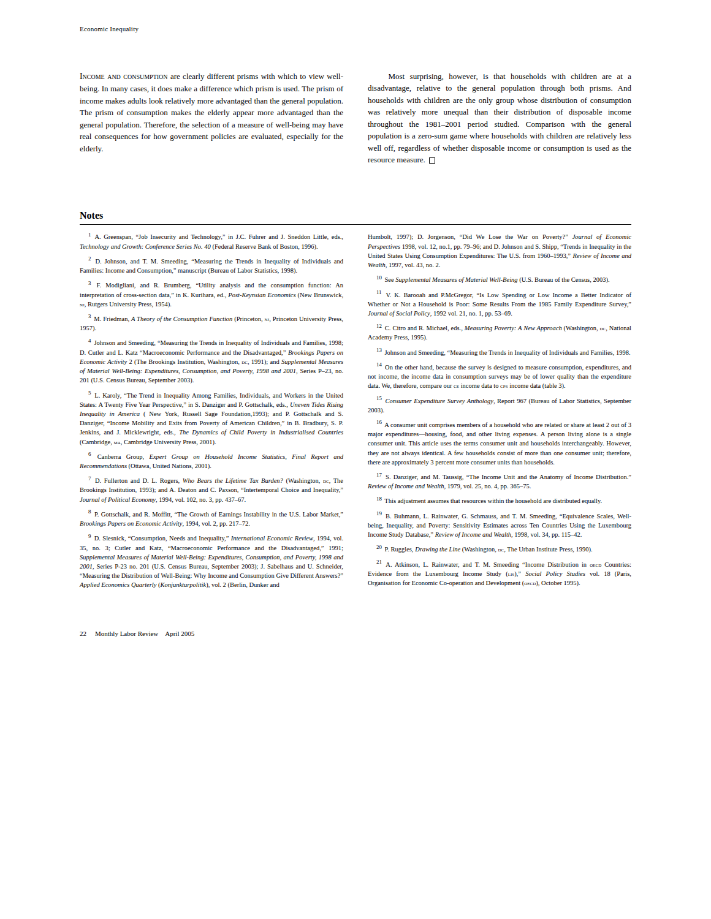Economic Inequality
Income and consumption are clearly different prisms with which to view well-being. In many cases, it does make a difference which prism is used. The prism of income makes adults look relatively more advantaged than the general population. The prism of consumption makes the elderly appear more advantaged than the general population. Therefore, the selection of a measure of well-being may have real consequences for how government policies are evaluated, especially for the elderly.
Most surprising, however, is that households with children are at a disadvantage, relative to the general population through both prisms. And households with children are the only group whose distribution of consumption was relatively more unequal than their distribution of disposable income throughout the 1981–2001 period studied. Comparison with the general population is a zero-sum game where households with children are relatively less well off, regardless of whether disposable income or consumption is used as the resource measure.
Notes
1 A. Greenspan, “Job Insecurity and Technology,” in J.C. Fuhrer and J. Sneddon Little, eds., Technology and Growth: Conference Series No. 40 (Federal Reserve Bank of Boston, 1996).
2 D. Johnson, and T. M. Smeeding, “Measuring the Trends in Inequality of Individuals and Families: Income and Consumption,” manuscript (Bureau of Labor Statistics, 1998).
3 F. Modigliani, and R. Brumberg, “Utility analysis and the consumption function: An interpretation of cross-section data,” in K. Kurihara, ed., Post-Keynsian Economics (New Brunswick, nj, Rutgers University Press, 1954).
3 M. Friedman, A Theory of the Consumption Function (Princeton, nj, Princeton University Press, 1957).
4 Johnson and Smeeding, “Measuring the Trends in Inequality of Individuals and Families, 1998; D. Cutler and L. Katz “Macroeconomic Performance and the Disadvantaged,” Brookings Papers on Economic Activity 2 (The Brookings Institution, Washington, dc, 1991); and Supplemental Measures of Material Well-Being: Expenditures, Consumption, and Poverty, 1998 and 2001, Series P–23, no. 201 (U.S. Census Bureau, September 2003).
5 L. Karoly, “The Trend in Inequality Among Families, Individuals, and Workers in the United States: A Twenty Five Year Perspective,” in S. Danziger and P. Gottschalk, eds., Uneven Tides Rising Inequality in America ( New York, Russell Sage Foundation,1993); and P. Gottschalk and S. Danziger, “Income Mobility and Exits from Poverty of American Children,” in B. Bradbury, S. P. Jenkins, and J. Micklewright, eds., The Dynamics of Child Poverty in Industrialised Countries (Cambridge, ma, Cambridge University Press, 2001).
6 Canberra Group, Expert Group on Household Income Statistics, Final Report and Recommendations (Ottawa, United Nations, 2001).
7 D. Fullerton and D. L. Rogers, Who Bears the Lifetime Tax Burden? (Washington, dc, The Brookings Institution, 1993); and A. Deaton and C. Paxson, “Intertemporal Choice and Inequality,” Journal of Political Economy, 1994, vol. 102, no. 3, pp. 437–67.
8 P. Gottschalk, and R. Moffitt, “The Growth of Earnings Instability in the U.S. Labor Market,” Brookings Papers on Economic Activity, 1994, vol. 2, pp. 217–72.
9 D. Slesnick, “Consumption, Needs and Inequality,” International Economic Review, 1994, vol. 35, no. 3; Cutler and Katz, “Macroeconomic Performance and the Disadvantaged,” 1991; Supplemental Measures of Material Well-Being: Expenditures, Consumption, and Poverty, 1998 and 2001, Series P-23 no. 201 (U.S. Census Bureau, September 2003); J. Sabelhaus and U. Schneider, “Measuring the Distribution of Well-Being: Why Income and Consumption Give Different Answers?” Applied Economics Quarterly (Konjunkturpolitik), vol. 2 (Berlin, Dunker and
Humbolt, 1997); D. Jorgenson, “Did We Lose the War on Poverty?” Journal of Economic Perspectives 1998, vol. 12, no.1, pp. 79–96; and D. Johnson and S. Shipp, “Trends in Inequality in the United States Using Consumption Expenditures: The U.S. from 1960–1993,” Review of Income and Wealth, 1997, vol. 43, no. 2.
10 See Supplemental Measures of Material Well-Being (U.S. Bureau of the Census, 2003).
11 V. K. Barooah and P.McGregor, “Is Low Spending or Low Income a Better Indicator of Whether or Not a Household is Poor: Some Results From the 1985 Family Expenditure Survey,” Journal of Social Policy, 1992 vol. 21, no. 1, pp. 53–69.
12 C. Citro and R. Michael, eds., Measuring Poverty: A New Approach (Washington, dc, National Academy Press, 1995).
13 Johnson and Smeeding, “Measuring the Trends in Inequality of Individuals and Families, 1998.
14 On the other hand, because the survey is designed to measure consumption, expenditures, and not income, the income data in consumption surveys may be of lower quality than the expenditure data. We, therefore, compare our ce income data to cps income data (table 3).
15 Consumer Expenditure Survey Anthology, Report 967 (Bureau of Labor Statistics, September 2003).
16 A consumer unit comprises members of a household who are related or share at least 2 out of 3 major expenditures—housing, food, and other living expenses. A person living alone is a single consumer unit. This article uses the terms consumer unit and households interchangeably. However, they are not always identical. A few households consist of more than one consumer unit; therefore, there are approximately 3 percent more consumer units than households.
17 S. Danziger, and M. Taussig, “The Income Unit and the Anatomy of Income Distribution.” Review of Income and Wealth, 1979, vol. 25, no. 4, pp. 365–75.
18 This adjustment assumes that resources within the household are distributed equally.
19 B. Buhmann, L. Rainwater, G. Schmauss, and T. M. Smeeding, “Equivalence Scales, Well-being, Inequality, and Poverty: Sensitivity Estimates across Ten Countries Using the Luxembourg Income Study Database,” Review of Income and Wealth, 1998, vol. 34, pp. 115–42.
20 P. Ruggles, Drawing the Line (Washington, dc, The Urban Institute Press, 1990).
21 A. Atkinson, L. Rainwater, and T. M. Smeeding “Income Distribution in oecd Countries: Evidence from the Luxembourg Income Study (lis),” Social Policy Studies vol. 18 (Paris, Organisation for Economic Co-operation and Development (oecd), October 1995).
22 Monthly Labor Review April 2005